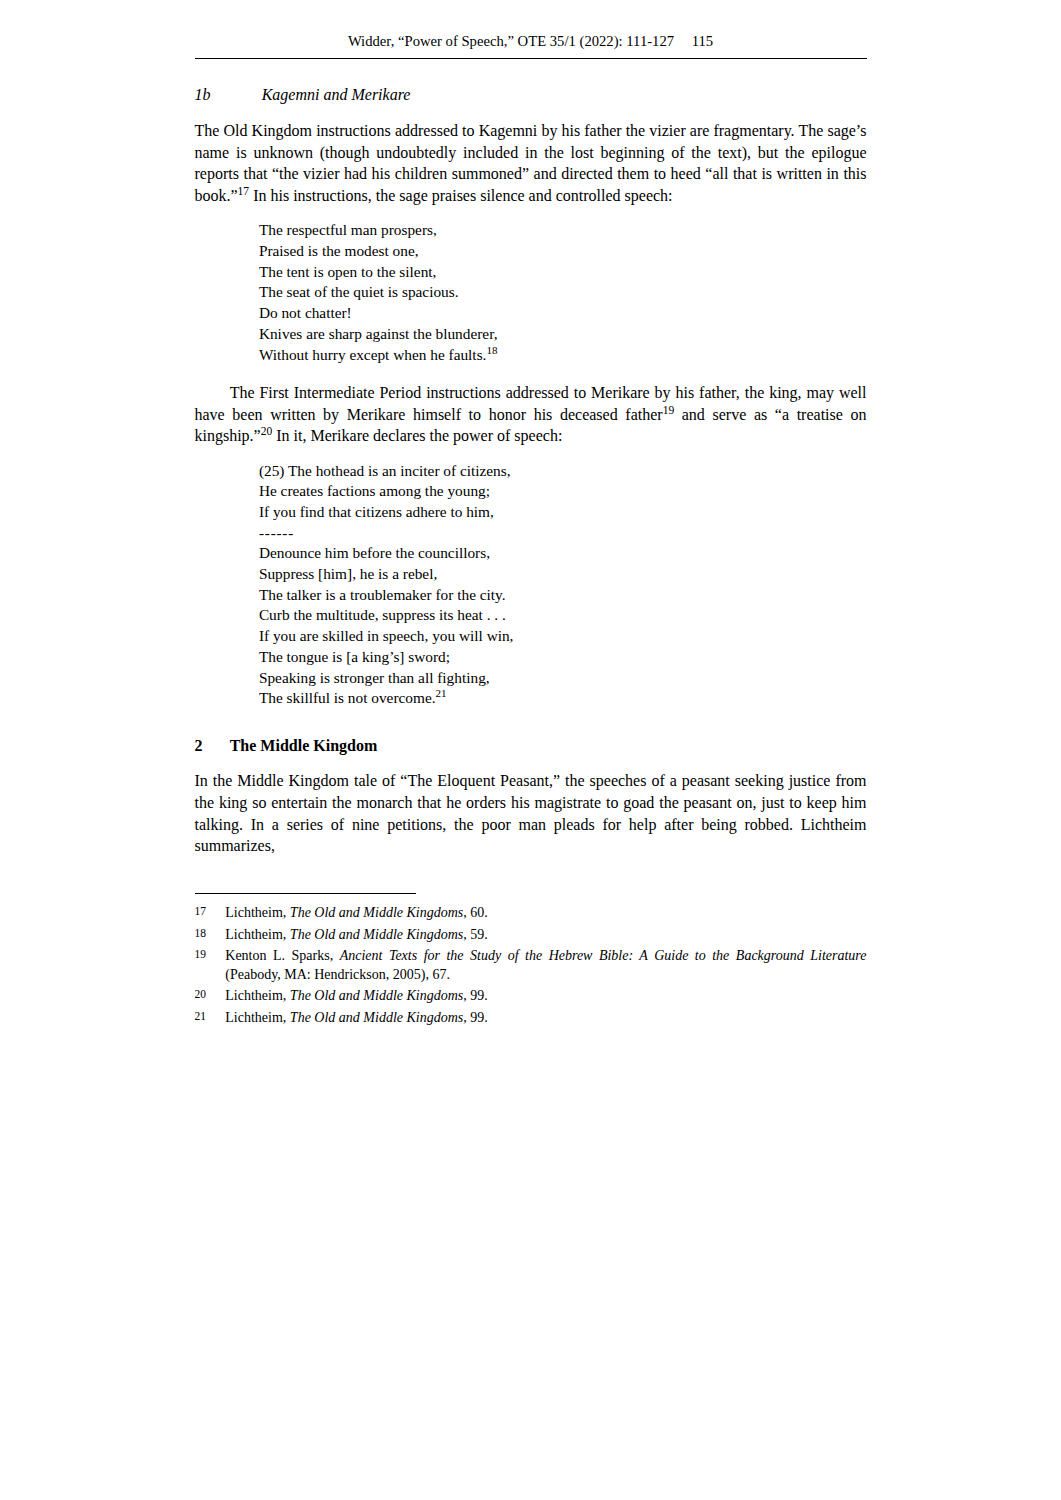Widder, “Power of Speech,” OTE 35/1 (2022): 111-127115
1b Kagemni and Merikare
The Old Kingdom instructions addressed to Kagemni by his father the vizier are fragmentary. The sage’s name is unknown (though undoubtedly included in the lost beginning of the text), but the epilogue reports that “the vizier had his children summoned” and directed them to heed “all that is written in this book.”17 In his instructions, the sage praises silence and controlled speech:
The respectful man prospers,
Praised is the modest one,
The tent is open to the silent,
The seat of the quiet is spacious.
Do not chatter!
Knives are sharp against the blunderer,
Without hurry except when he faults.18
The First Intermediate Period instructions addressed to Merikare by his father, the king, may well have been written by Merikare himself to honor his deceased father19 and serve as “a treatise on kingship.”20 In it, Merikare declares the power of speech:
(25) The hothead is an inciter of citizens,
He creates factions among the young;
If you find that citizens adhere to him,
------
Denounce him before the councillors,
Suppress [him], he is a rebel,
The talker is a troublemaker for the city.
Curb the multitude, suppress its heat . . .
If you are skilled in speech, you will win,
The tongue is [a king’s] sword;
Speaking is stronger than all fighting,
The skillful is not overcome.21
2 The Middle Kingdom
In the Middle Kingdom tale of “The Eloquent Peasant,” the speeches of a peasant seeking justice from the king so entertain the monarch that he orders his magistrate to goad the peasant on, just to keep him talking. In a series of nine petitions, the poor man pleads for help after being robbed. Lichtheim summarizes,
17 Lichtheim, The Old and Middle Kingdoms, 60.
18 Lichtheim, The Old and Middle Kingdoms, 59.
19 Kenton L. Sparks, Ancient Texts for the Study of the Hebrew Bible: A Guide to the Background Literature (Peabody, MA: Hendrickson, 2005), 67.
20 Lichtheim, The Old and Middle Kingdoms, 99.
21 Lichtheim, The Old and Middle Kingdoms, 99.